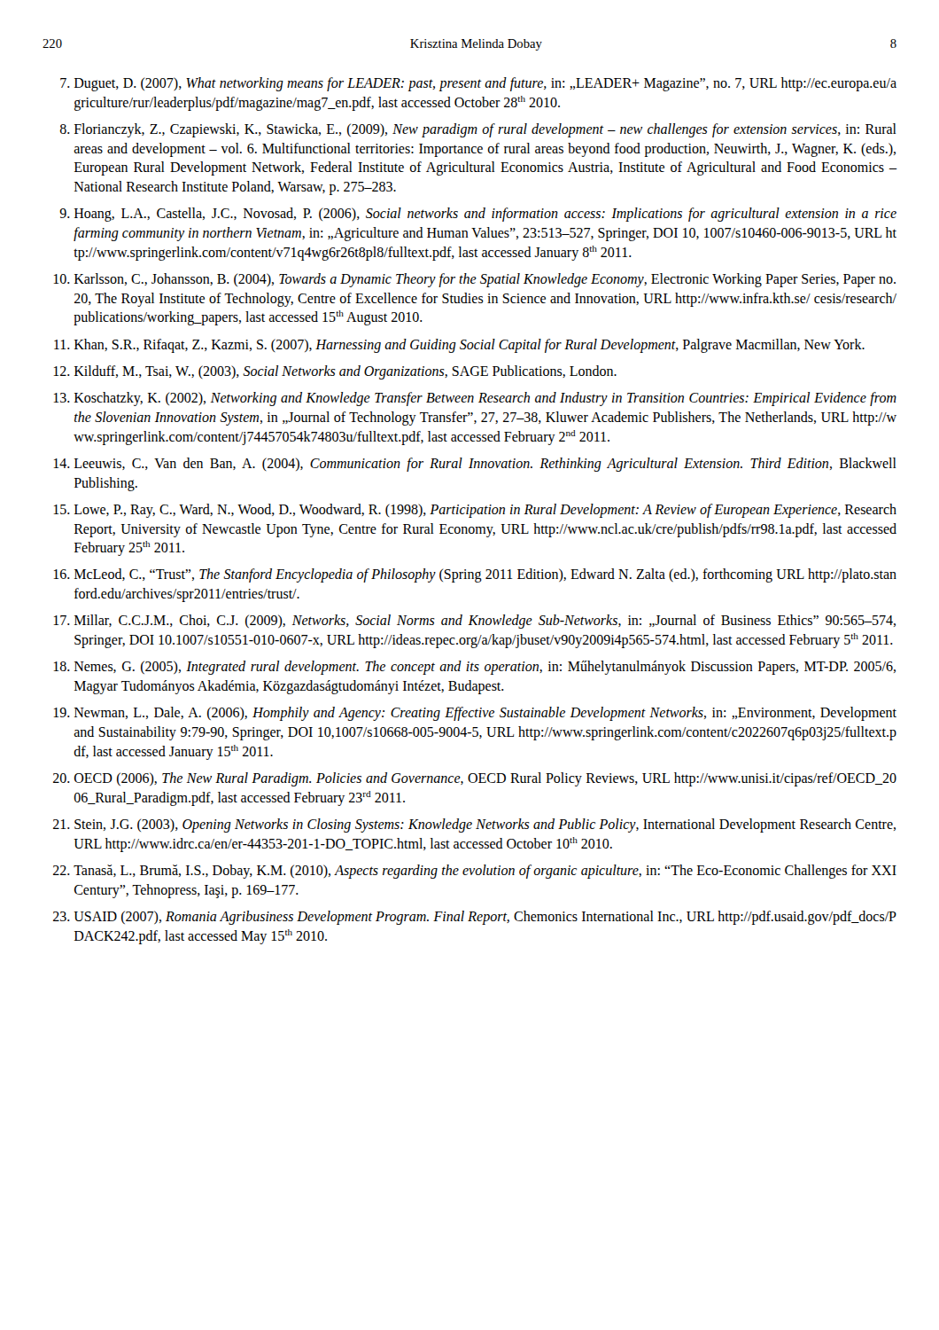220 Krisztina Melinda Dobay 8
Duguet, D. (2007), What networking means for LEADER: past, present and future, in: „LEADER+ Magazine”, no. 7, URL http://ec.europa.eu/agriculture/rur/leaderplus/pdf/magazine/mag7_en.pdf, last accessed October 28th 2010.
Florianczyk, Z., Czapiewski, K., Stawicka, E., (2009), New paradigm of rural development – new challenges for extension services, in: Rural areas and development – vol. 6. Multifunctional territories: Importance of rural areas beyond food production, Neuwirth, J., Wagner, K. (eds.), European Rural Development Network, Federal Institute of Agricultural Economics Austria, Institute of Agricultural and Food Economics – National Research Institute Poland, Warsaw, p. 275–283.
Hoang, L.A., Castella, J.C., Novosad, P. (2006), Social networks and information access: Implications for agricultural extension in a rice farming community in northern Vietnam, in: „Agriculture and Human Values”, 23:513–527, Springer, DOI 10, 1007/s10460-006-9013-5, URL http://www.springerlink.com/content/v71q4wg6r26t8pl8/fulltext.pdf, last accessed January 8th 2011.
Karlsson, C., Johansson, B. (2004), Towards a Dynamic Theory for the Spatial Knowledge Economy, Electronic Working Paper Series, Paper no. 20, The Royal Institute of Technology, Centre of Excellence for Studies in Science and Innovation, URL http://www.infra.kth.se/ cesis/research/publications/working_papers, last accessed 15th August 2010.
Khan, S.R., Rifaqat, Z., Kazmi, S. (2007), Harnessing and Guiding Social Capital for Rural Development, Palgrave Macmillan, New York.
Kilduff, M., Tsai, W., (2003), Social Networks and Organizations, SAGE Publications, London.
Koschatzky, K. (2002), Networking and Knowledge Transfer Between Research and Industry in Transition Countries: Empirical Evidence from the Slovenian Innovation System, in „Journal of Technology Transfer”, 27, 27–38, Kluwer Academic Publishers, The Netherlands, URL http://www.springerlink.com/content/j74457054k74803u/fulltext.pdf, last accessed February 2nd 2011.
Leeuwis, C., Van den Ban, A. (2004), Communication for Rural Innovation. Rethinking Agricultural Extension. Third Edition, Blackwell Publishing.
Lowe, P., Ray, C., Ward, N., Wood, D., Woodward, R. (1998), Participation in Rural Development: A Review of European Experience, Research Report, University of Newcastle Upon Tyne, Centre for Rural Economy, URL http://www.ncl.ac.uk/cre/publish/pdfs/rr98.1a.pdf, last accessed February 25th 2011.
McLeod, C., “Trust”, The Stanford Encyclopedia of Philosophy (Spring 2011 Edition), Edward N. Zalta (ed.), forthcoming URL http://plato.stanford.edu/archives/spr2011/entries/trust/.
Millar, C.C.J.M., Choi, C.J. (2009), Networks, Social Norms and Knowledge Sub-Networks, in: „Journal of Business Ethics” 90:565–574, Springer, DOI 10.1007/s10551-010-0607-x, URL http://ideas.repec.org/a/kap/jbuset/v90y2009i4p565-574.html, last accessed February 5th 2011.
Nemes, G. (2005), Integrated rural development. The concept and its operation, in: Műhelytanulmányok Discussion Papers, MT-DP. 2005/6, Magyar Tudományos Akadémia, Közgazdaságtudományi Intézet, Budapest.
Newman, L., Dale, A. (2006), Homphily and Agency: Creating Effective Sustainable Development Networks, in: „Environment, Development and Sustainability 9:79-90, Springer, DOI 10,1007/s10668-005-9004-5, URL http://www.springerlink.com/content/c2022607q6p03j25/fulltext.pdf, last accessed January 15th 2011.
OECD (2006), The New Rural Paradigm. Policies and Governance, OECD Rural Policy Reviews, URL http://www.unisi.it/cipas/ref/OECD_2006_Rural_Paradigm.pdf, last accessed February 23rd 2011.
Stein, J.G. (2003), Opening Networks in Closing Systems: Knowledge Networks and Public Policy, International Development Research Centre, URL http://www.idrc.ca/en/er-44353-201-1-DO_TOPIC.html, last accessed October 10th 2010.
Tanasă, L., Brumă, I.S., Dobay, K.M. (2010), Aspects regarding the evolution of organic apiculture, in: “The Eco-Economic Challenges for XXI Century”, Tehnopress, Iaşi, p. 169–177.
USAID (2007), Romania Agribusiness Development Program. Final Report, Chemonics International Inc., URL http://pdf.usaid.gov/pdf_docs/PDACK242.pdf, last accessed May 15th 2010.